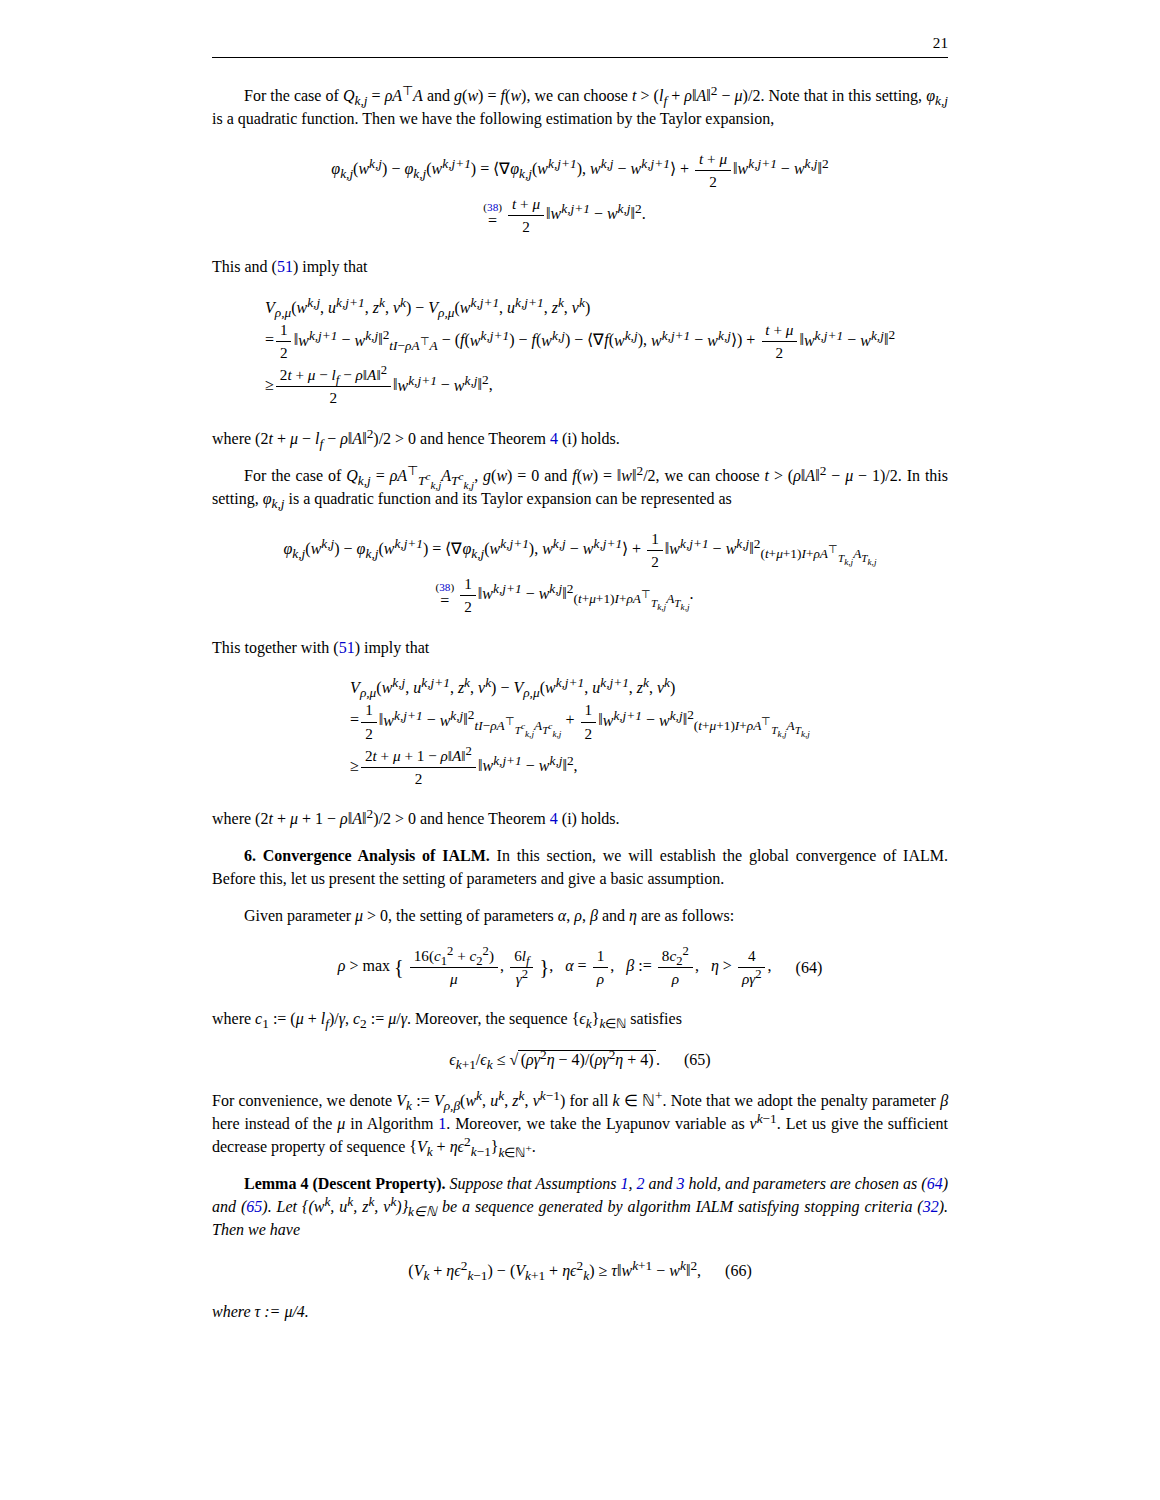21
For the case of Qk,j = ρA⊤A and g(w) = f(w), we can choose t > (lf + ρ‖A‖2 − μ)/2. Note that in this setting, φk,j is a quadratic function. Then we have the following estimation by the Taylor expansion,
φk,j(wk,j) − φk,j(wk,j+1) = ⟨∇φk,j(wk,j+1), wk,j − wk,j+1⟩ + t + μ 2‖wk,j+1 − wk,j‖2 (38)= t + μ 2‖wk,j+1 − wk,j‖2.
This and (51) imply that
Vρ,μ(wk,j, uk,j+1, zk, vk) − Vρ,μ(wk,j+1, uk,j+1, zk, vk) =12‖wk,j+1 − wk,j‖2tI−ρA⊤A − (f(wk,j+1) − f(wk,j) − ⟨∇f(wk,j), wk,j+1 − wk,j⟩) + t + μ 2‖wk,j+1 − wk,j‖2 ≥2t + μ − lf − ρ‖A‖22‖wk,j+1 − wk,j‖2,
where (2t + μ − lf − ρ‖A‖2)/2 > 0 and hence Theorem 4 (i) holds.
For the case of Qk,j = ρA⊤Tck,jATck,j, g(w) = 0 and f(w) = ‖w‖2/2, we can choose t > (ρ‖A‖2 − μ − 1)/2. In this setting, φk,j is a quadratic function and its Taylor expansion can be represented as
φk,j(wk,j) − φk,j(wk,j+1) = ⟨∇φk,j(wk,j+1), wk,j − wk,j+1⟩ + 12‖wk,j+1 − wk,j‖2(t+μ+1)I+ρA⊤Tk,jATk,j (38)= 12‖wk,j+1 − wk,j‖2(t+μ+1)I+ρA⊤Tk,jATk,j.
This together with (51) imply that
Vρ,μ(wk,j, uk,j+1, zk, vk) − Vρ,μ(wk,j+1, uk,j+1, zk, vk) =12‖wk,j+1 − wk,j‖2tI−ρA⊤Tck,jATck,j + 12‖wk,j+1 − wk,j‖2(t+μ+1)I+ρA⊤Tk,jATk,j ≥2t + μ + 1 − ρ‖A‖22‖wk,j+1 − wk,j‖2,
where (2t + μ + 1 − ρ‖A‖2)/2 > 0 and hence Theorem 4 (i) holds.
6. Convergence Analysis of IALM. In this section, we will establish the global convergence of IALM. Before this, let us present the setting of parameters and give a basic assumption.
Given parameter μ > 0, the setting of parameters α, ρ, β and η are as follows:
ρ > max { 16(c12 + c22) μ, 6lf γ2 }, α = 1 ρ, β := 8c22 ρ, η > 4 ργ2, (64)
where c1 := (μ + lf)/γ, c2 := μ/γ. Moreover, the sequence {ϵk}k∈ℕ satisfies
ϵk+1/ϵk ≤ √(ργ2η − 4)/(ργ2η + 4). (65)
For convenience, we denote Vk := Vρ,β(wk, uk, zk, vk−1) for all k ∈ ℕ+. Note that we adopt the penalty parameter β here instead of the μ in Algorithm 1. Moreover, we take the Lyapunov variable as vk−1. Let us give the sufficient decrease property of sequence {Vk + ηϵ2k−1}k∈ℕ+.
Lemma 4 (Descent Property). Suppose that Assumptions 1, 2 and 3 hold, and parameters are chosen as (64) and (65). Let {(wk, uk, zk, vk)}k∈ℕ be a sequence generated by algorithm IALM satisfying stopping criteria (32). Then we have
(Vk + ηϵ2k−1) − (Vk+1 + ηϵ2k) ≥ τ‖wk+1 − wk‖2, (66)
where τ := μ/4.